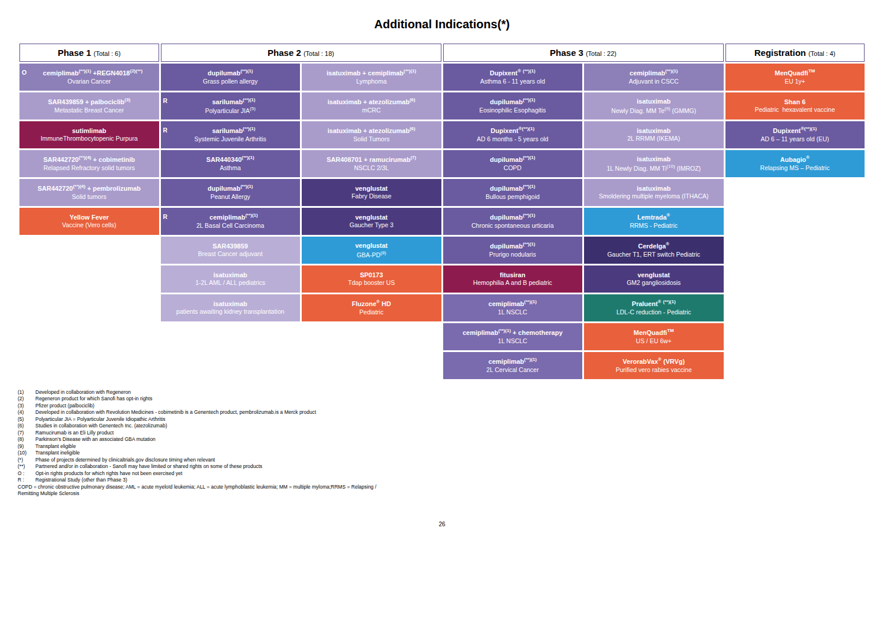Additional Indications(*)
| Phase 1 (Total : 6) | Phase 2 (Total : 18) | Phase 3 (Total : 22) | Registration (Total : 4) |
| --- | --- | --- | --- |
| O cemiplimab (**)(1) +REGN4018 (2)(**) Ovarian Cancer | dupilumab (**)(1) Grass pollen allergy | isatuximab + cemiplimab (**)(1) Lymphoma | Dupixent ® (**)(1) Asthma 6 - 11 years old | cemiplimab (**)(1) Adjuvant in CSCC | MenQuadfi TM EU 1y+ |
| SAR439859 + palbociclib (3) Metastatic Breast Cancer | R sarilumab (**)(1) Polyarticular JIA (5) | isatuximab + atezolizumab (6) mCRC | dupilumab (**)(1) Eosinophilic Esophagitis | isatuximab Newly Diag. MM Te (9) (GMMG) | Shan 6 Pediatric hexavalent vaccine |
| sutimlimab ImmuneThrombocytopenic Purpura | R sarilumab (**)(1) Systemic Juvenile Arthritis | isatuximab + atezolizumab (6) Solid Tumors | Dupixent ®(**)(1) AD 6 months - 5 years old | isatuximab 2L RRMM (IKEMA) | Dupixent ®(**)(1) AD 6 – 11 years old (EU) |
| SAR442720 (**)(4) + cobimetinib Relapsed Refractory solid tumors | SAR440340 (**)(1) Asthma | SAR408701 + ramucirumab (7) NSCLC 2/3L | dupilumab (**)(1) COPD | isatuximab 1L Newly Diag. MM Ti (10) (IMROZ) | Aubagio ® Relapsing MS – Pediatric |
| SAR442720 (**)(4) + pembrolizumab Solid tumors | dupilumab (**)(1) Peanut Allergy | venglustat Fabry Disease | dupilumab (**)(1) Bullous pemphigoid | isatuximab Smoldering multiple myeloma (ITHACA) | |
| Yellow Fever Vaccine (Vero cells) | R cemiplimab (**)(1) 2L Basal Cell Carcinoma | venglustat Gaucher Type 3 | dupilumab (**)(1) Chronic spontaneous urticaria | Lemtrada ® RRMS - Pediatric | |
| | SAR439859 Breast Cancer adjuvant | venglustat GBA-PD (8) | dupilumab (**)(1) Prurigo nodularis | Cerdelga ® Gaucher T1, ERT switch Pediatric | |
| | isatuximab 1-2L AML / ALL pediatrics | SP0173 Tdap booster US | fitusiran Hemophilia A and B pediatric | venglustat GM2 gangliosidosis | |
| | isatuximab patients awaiting kidney transplantation | Fluzone ® HD Pediatric | cemiplimab (**)(1) 1L NSCLC | Praluent ® (**)(1) LDL-C reduction - Pediatric | |
| | | | cemiplimab (**)(1) + chemotherapy 1L NSCLC | MenQuadfi TM US / EU 6w+ | |
| | | | cemiplimab (**)(1) 2L Cervical Cancer | VerorabVax ® (VRVg) Purified vero rabies vaccine | |
| (1) | Developed in collaboration with Regeneron |
| (2) | Regeneron product for which Sanofi has opt-in rights |
| (3) | Pfizer product (palbociclib) |
| (4) | Developed in collaboration with Revolution Medicines - cobimetinib is a Genentech product, pembrolizumab.is a Merck product |
| (5) | Polyarticular JIA = Polyarticular Juvenile Idiopathic Arthritis |
| (6) | Studies in collaboration with Genentech Inc. (atezolizumab) |
| (7) | Ramucirumab is an Eli Lilly product |
| (8) | Parkinson's Disease with an associated GBA mutation |
| (9) | Transplant eligible |
| (10) | Transplant ineligible |
| (*) | Phase of projects determined by clinicaltrials.gov disclosure timing when relevant |
| (**) | Partnered and/or in collaboration - Sanofi may have limited or shared rights on some of these products |
| O : | Opt-in rights products for which rights have not been exercised yet |
| R : | Registrational Study (other than Phase 3) |
COPD = chronic obstructive pulmonary disease; AML = acute myeloïd leukemia; ALL = acute lymphoblastic leukemia; MM = multiple myloma;RRMS = Relapsing / Remitting Multiple Sclerosis
26